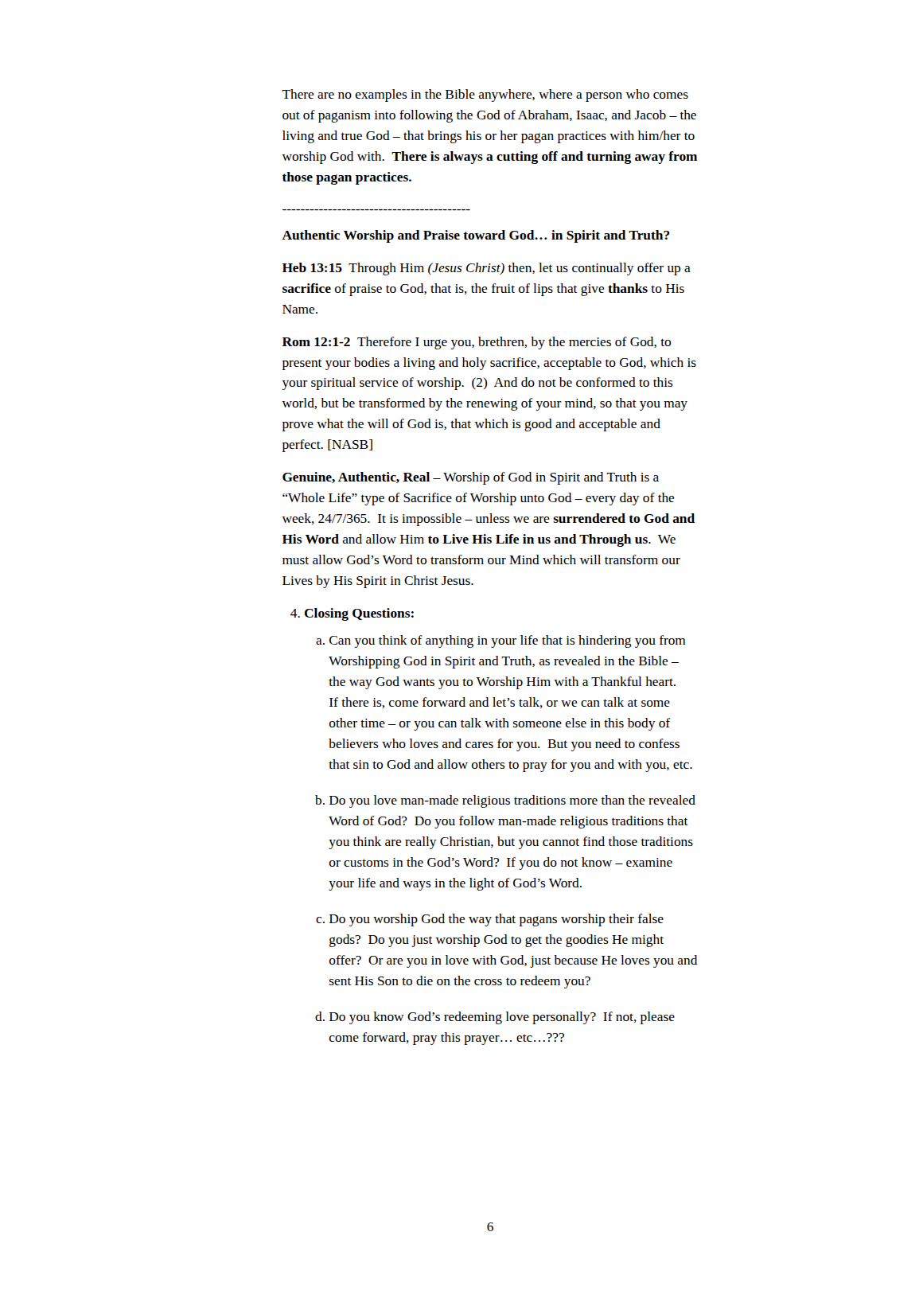There are no examples in the Bible anywhere, where a person who comes out of paganism into following the God of Abraham, Isaac, and Jacob – the living and true God – that brings his or her pagan practices with him/her to worship God with. There is always a cutting off and turning away from those pagan practices.
-----------------------------------------
Authentic Worship and Praise toward God… in Spirit and Truth?
Heb 13:15 Through Him (Jesus Christ) then, let us continually offer up a sacrifice of praise to God, that is, the fruit of lips that give thanks to His Name.
Rom 12:1-2 Therefore I urge you, brethren, by the mercies of God, to present your bodies a living and holy sacrifice, acceptable to God, which is your spiritual service of worship. (2) And do not be conformed to this world, but be transformed by the renewing of your mind, so that you may prove what the will of God is, that which is good and acceptable and perfect. [NASB]
Genuine, Authentic, Real – Worship of God in Spirit and Truth is a “Whole Life” type of Sacrifice of Worship unto God – every day of the week, 24/7/365. It is impossible – unless we are surrendered to God and His Word and allow Him to Live His Life in us and Through us. We must allow God’s Word to transform our Mind which will transform our Lives by His Spirit in Christ Jesus.
Closing Questions:
Can you think of anything in your life that is hindering you from Worshipping God in Spirit and Truth, as revealed in the Bible – the way God wants you to Worship Him with a Thankful heart.
If there is, come forward and let’s talk, or we can talk at some other time – or you can talk with someone else in this body of believers who loves and cares for you. But you need to confess that sin to God and allow others to pray for you and with you, etc.
Do you love man-made religious traditions more than the revealed Word of God? Do you follow man-made religious traditions that you think are really Christian, but you cannot find those traditions or customs in the God’s Word? If you do not know – examine your life and ways in the light of God’s Word.
Do you worship God the way that pagans worship their false gods? Do you just worship God to get the goodies He might offer? Or are you in love with God, just because He loves you and sent His Son to die on the cross to redeem you?
Do you know God’s redeeming love personally? If not, please come forward, pray this prayer… etc…???
6